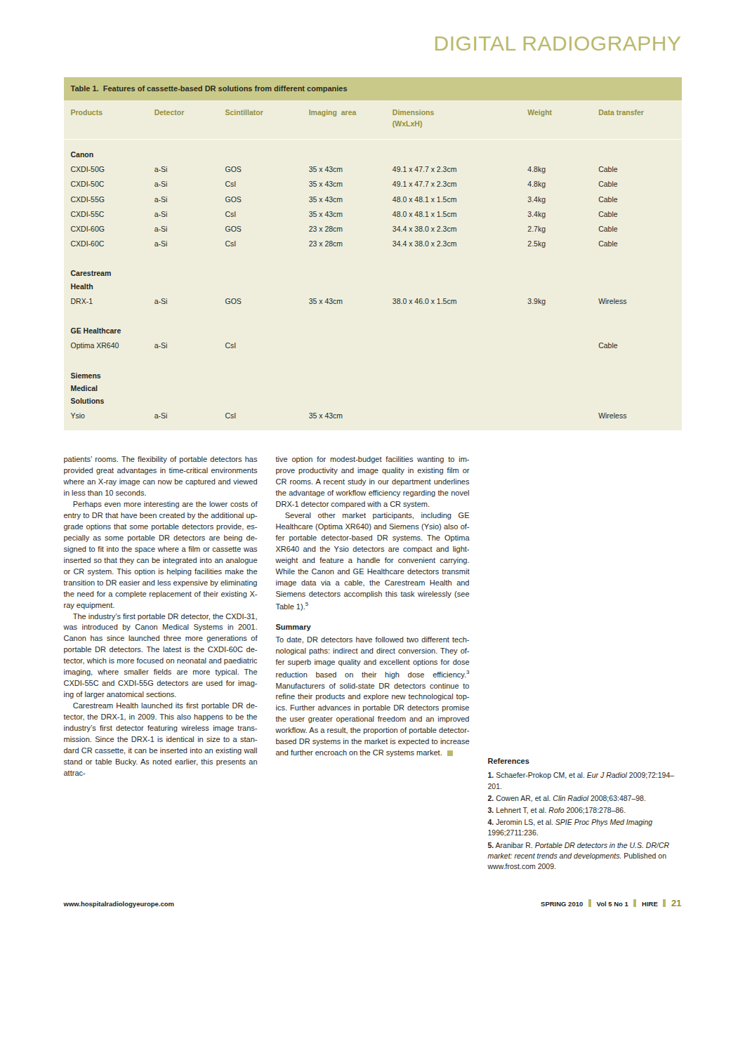DIGITAL RADIOGRAPHY
Table 1. Features of cassette-based DR solutions from different companies
| Products | Detector | Scintillator | Imaging area | Dimensions (WxLxH) | Weight | Data transfer |
| --- | --- | --- | --- | --- | --- | --- |
| Canon | | | | | | |
| CXDI-50G | a-Si | GOS | 35 x 43cm | 49.1 x 47.7 x 2.3cm | 4.8kg | Cable |
| CXDI-50C | a-Si | CsI | 35 x 43cm | 49.1 x 47.7 x 2.3cm | 4.8kg | Cable |
| CXDI-55G | a-Si | GOS | 35 x 43cm | 48.0 x 48.1 x 1.5cm | 3.4kg | Cable |
| CXDI-55C | a-Si | CsI | 35 x 43cm | 48.0 x 48.1 x 1.5cm | 3.4kg | Cable |
| CXDI-60G | a-Si | GOS | 23 x 28cm | 34.4 x 38.0 x 2.3cm | 2.7kg | Cable |
| CXDI-60C | a-Si | CsI | 23 x 28cm | 34.4 x 38.0 x 2.3cm | 2.5kg | Cable |
| Carestream | | | | | | |
| Health | | | | | | |
| DRX-1 | a-Si | GOS | 35 x 43cm | 38.0 x 46.0 x 1.5cm | 3.9kg | Wireless |
| GE Healthcare | | | | | | |
| Optima XR640 | a-Si | CsI | | | | Cable |
| Siemens | | | | | | |
| Medical | | | | | | |
| Solutions | | | | | | |
| Ysio | a-Si | CsI | 35 x 43cm | | | Wireless |
patients’ rooms. The flexibility of portable detectors has provided great advantages in time-critical environments where an X-ray image can now be captured and viewed in less than 10 seconds.
Perhaps even more interesting are the lower costs of entry to DR that have been created by the additional upgrade options that some portable detectors provide, especially as some portable DR detectors are being designed to fit into the space where a film or cassette was inserted so that they can be integrated into an analogue or CR system. This option is helping facilities make the transition to DR easier and less expensive by eliminating the need for a complete replacement of their existing X-ray equipment.
The industry’s first portable DR detector, the CXDI-31, was introduced by Canon Medical Systems in 2001. Canon has since launched three more generations of portable DR detectors. The latest is the CXDI-60C detector, which is more focused on neonatal and paediatric imaging, where smaller fields are more typical. The CXDI-55C and CXDI-55G detectors are used for imaging of larger anatomical sections.
Carestream Health launched its first portable DR detector, the DRX-1, in 2009. This also happens to be the industry’s first detector featuring wireless image transmission. Since the DRX-1 is identical in size to a standard CR cassette, it can be inserted into an existing wall stand or table Bucky. As noted earlier, this presents an attrac-
tive option for modest-budget facilities wanting to improve productivity and image quality in existing film or CR rooms. A recent study in our department underlines the advantage of workflow efficiency regarding the novel DRX-1 detector compared with a CR system.
Several other market participants, including GE Healthcare (Optima XR640) and Siemens (Ysio) also offer portable detector-based DR systems. The Optima XR640 and the Ysio detectors are compact and lightweight and feature a handle for convenient carrying. While the Canon and GE Healthcare detectors transmit image data via a cable, the Carestream Health and Siemens detectors accomplish this task wirelessly (see Table 1).5
Summary
To date, DR detectors have followed two different technological paths: indirect and direct conversion. They offer superb image quality and excellent options for dose reduction based on their high dose efficiency.3 Manufacturers of solid-state DR detectors continue to refine their products and explore new technological topics. Further advances in portable DR detectors promise the user greater operational freedom and an improved workflow. As a result, the proportion of portable detector-based DR systems in the market is expected to increase and further encroach on the CR systems market.
References
1. Schaefer-Prokop CM, et al. Eur J Radiol 2009;72:194–201.
2. Cowen AR, et al. Clin Radiol 2008;63:487–98.
3. Lehnert T, et al. Rofo 2006;178:278–86.
4. Jeromin LS, et al. SPIE Proc Phys Med Imaging 1996;2711:236.
5. Aranibar R. Portable DR detectors in the U.S. DR/CR market: recent trends and developments. Published on www.frost.com 2009.
www.hospitalradiologyeurope.com
SPRING 2010 Vol 5 No 1 HIRE 21